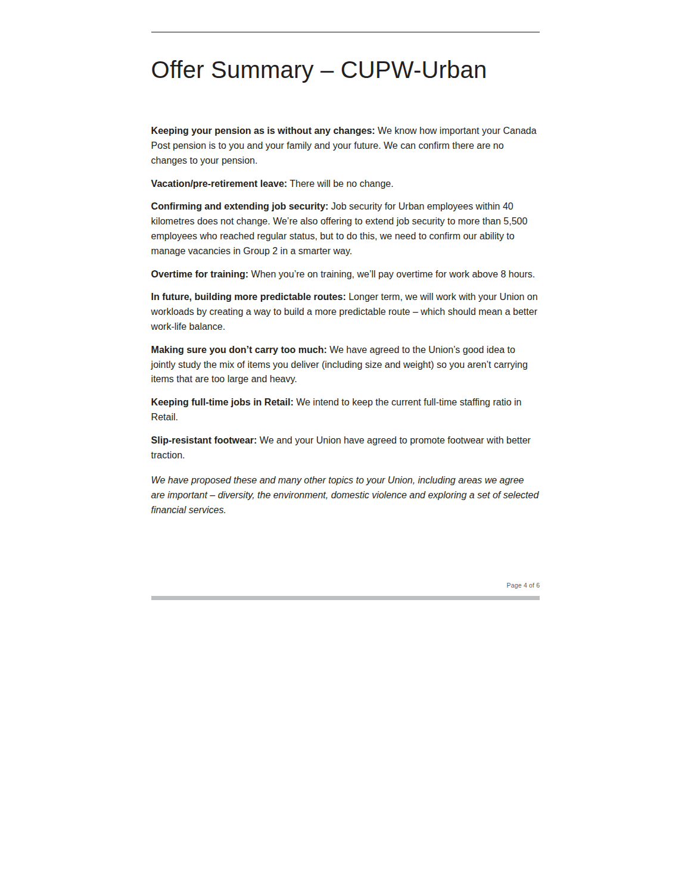Offer Summary – CUPW-Urban
Keeping your pension as is without any changes: We know how important your Canada Post pension is to you and your family and your future. We can confirm there are no changes to your pension.
Vacation/pre-retirement leave: There will be no change.
Confirming and extending job security: Job security for Urban employees within 40 kilometres does not change. We’re also offering to extend job security to more than 5,500 employees who reached regular status, but to do this, we need to confirm our ability to manage vacancies in Group 2 in a smarter way.
Overtime for training: When you’re on training, we’ll pay overtime for work above 8 hours.
In future, building more predictable routes: Longer term, we will work with your Union on workloads by creating a way to build a more predictable route – which should mean a better work-life balance.
Making sure you don’t carry too much: We have agreed to the Union’s good idea to jointly study the mix of items you deliver (including size and weight) so you aren’t carrying items that are too large and heavy.
Keeping full-time jobs in Retail: We intend to keep the current full-time staffing ratio in Retail.
Slip-resistant footwear: We and your Union have agreed to promote footwear with better traction.
We have proposed these and many other topics to your Union, including areas we agree are important – diversity, the environment, domestic violence and exploring a set of selected financial services.
Page 4 of 6